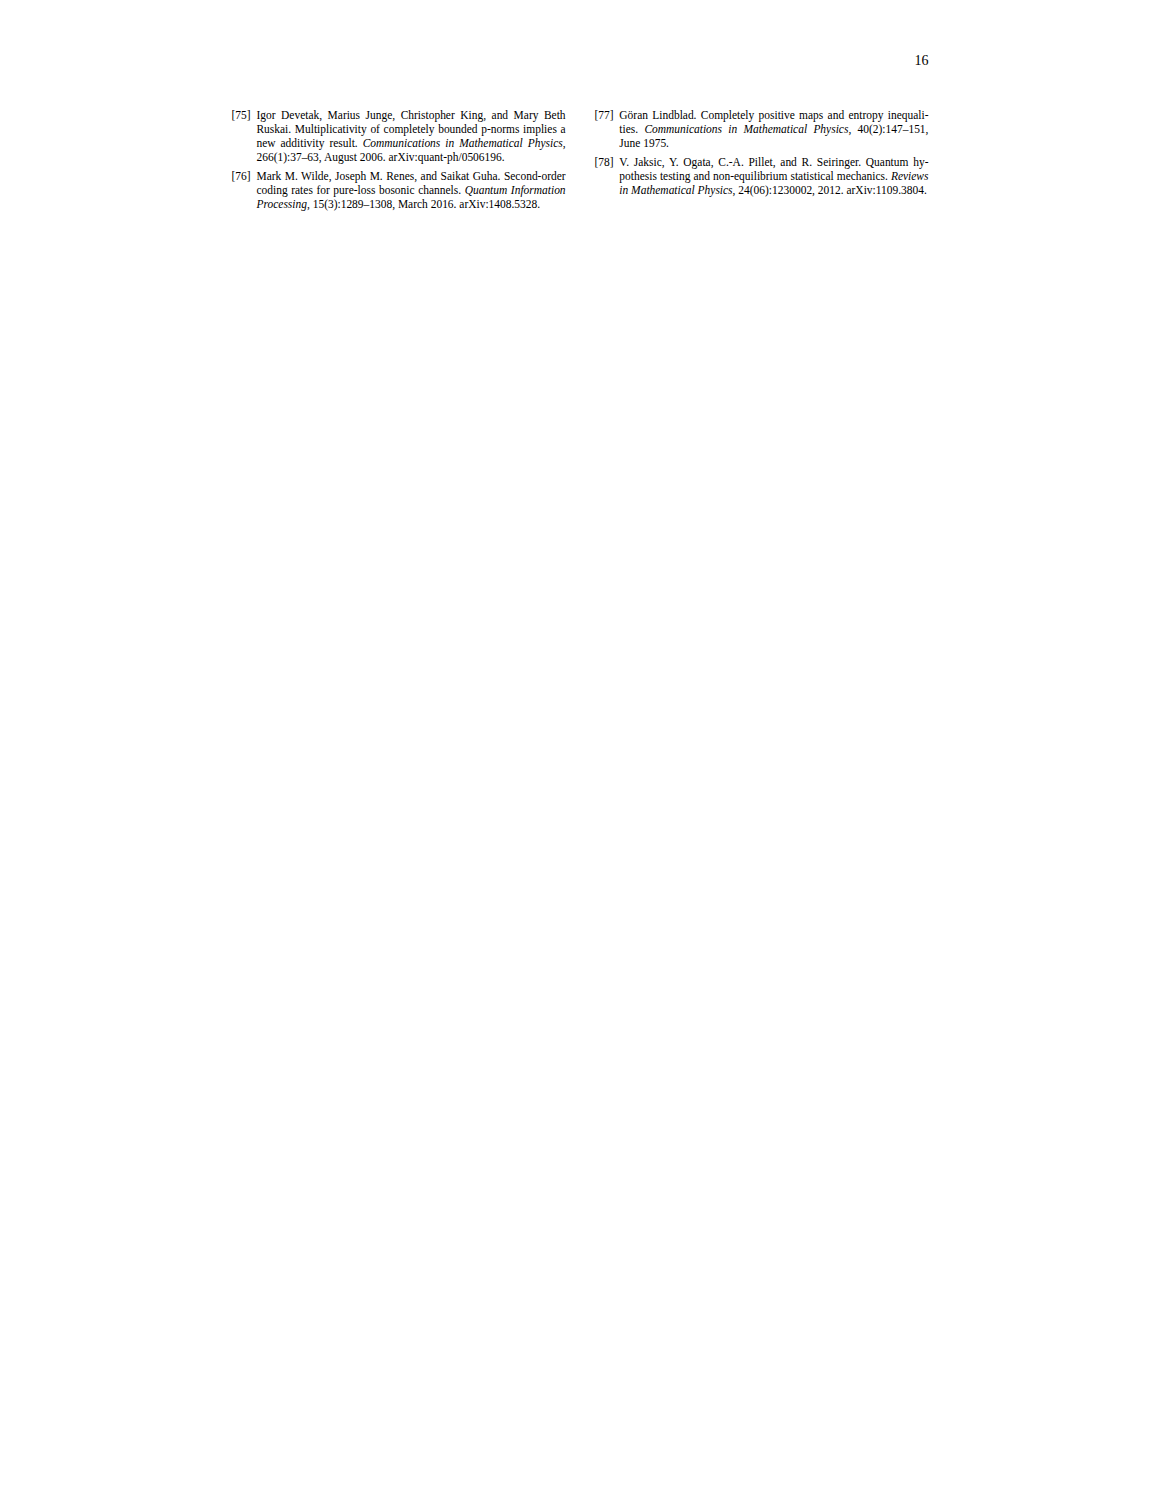16
[75] Igor Devetak, Marius Junge, Christopher King, and Mary Beth Ruskai. Multiplicativity of completely bounded p-norms implies a new additivity result. Communications in Mathematical Physics, 266(1):37–63, August 2006. arXiv:quant-ph/0506196.
[76] Mark M. Wilde, Joseph M. Renes, and Saikat Guha. Second-order coding rates for pure-loss bosonic channels. Quantum Information Processing, 15(3):1289–1308, March 2016. arXiv:1408.5328.
[77] Göran Lindblad. Completely positive maps and entropy inequalities. Communications in Mathematical Physics, 40(2):147–151, June 1975.
[78] V. Jaksic, Y. Ogata, C.-A. Pillet, and R. Seiringer. Quantum hypothesis testing and non-equilibrium statistical mechanics. Reviews in Mathematical Physics, 24(06):1230002, 2012. arXiv:1109.3804.